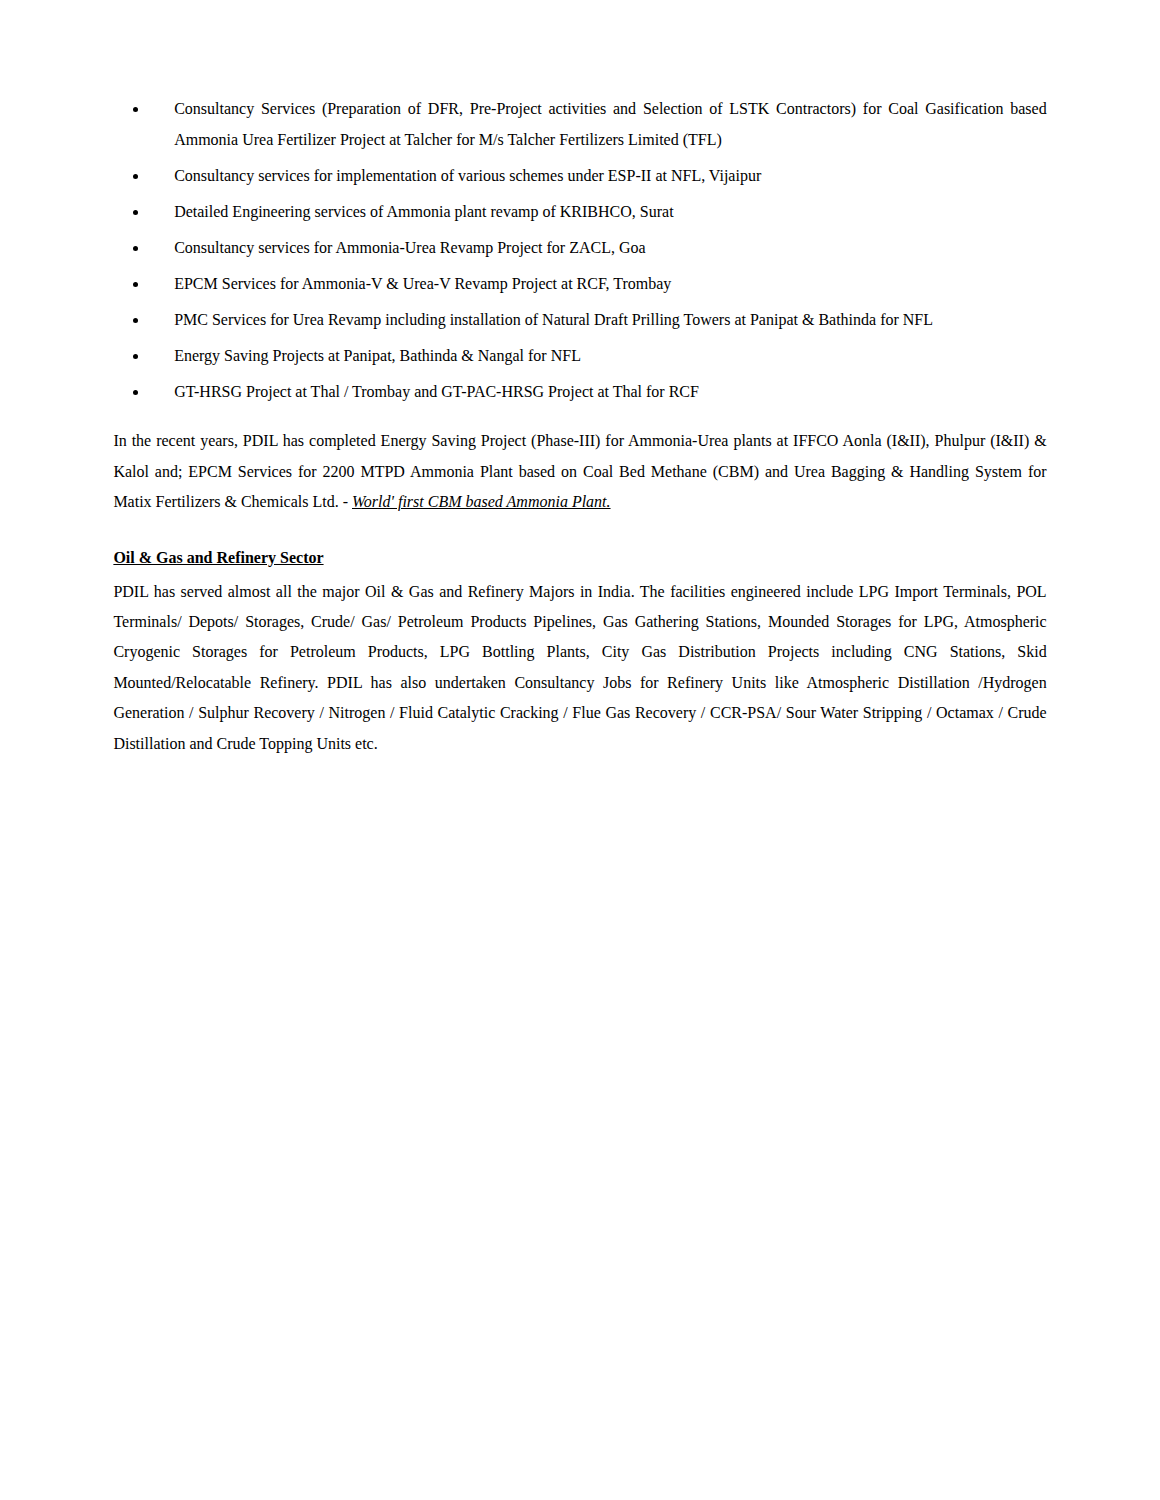Consultancy Services (Preparation of DFR, Pre-Project activities and Selection of LSTK Contractors) for Coal Gasification based Ammonia Urea Fertilizer Project at Talcher for M/s Talcher Fertilizers Limited (TFL)
Consultancy services for implementation of various schemes under ESP-II at NFL, Vijaipur
Detailed Engineering services of Ammonia plant revamp of KRIBHCO, Surat
Consultancy services for Ammonia-Urea Revamp Project for ZACL, Goa
EPCM Services for Ammonia-V & Urea-V Revamp Project at RCF, Trombay
PMC Services for Urea Revamp including installation of Natural Draft Prilling Towers at Panipat & Bathinda for NFL
Energy Saving Projects at Panipat, Bathinda & Nangal for NFL
GT-HRSG Project at Thal / Trombay and GT-PAC-HRSG Project at Thal for RCF
In the recent years, PDIL has completed Energy Saving Project (Phase-III) for Ammonia-Urea plants at IFFCO Aonla (I&II), Phulpur (I&II) & Kalol and; EPCM Services for 2200 MTPD Ammonia Plant based on Coal Bed Methane (CBM) and Urea Bagging & Handling System for Matix Fertilizers & Chemicals Ltd. - World' first CBM based Ammonia Plant.
Oil & Gas and Refinery Sector
PDIL has served almost all the major Oil & Gas and Refinery Majors in India. The facilities engineered include LPG Import Terminals, POL Terminals/ Depots/ Storages, Crude/ Gas/ Petroleum Products Pipelines, Gas Gathering Stations, Mounded Storages for LPG, Atmospheric Cryogenic Storages for Petroleum Products, LPG Bottling Plants, City Gas Distribution Projects including CNG Stations, Skid Mounted/Relocatable Refinery. PDIL has also undertaken Consultancy Jobs for Refinery Units like Atmospheric Distillation /Hydrogen Generation / Sulphur Recovery / Nitrogen / Fluid Catalytic Cracking / Flue Gas Recovery / CCR-PSA/ Sour Water Stripping / Octamax / Crude Distillation and Crude Topping Units etc.